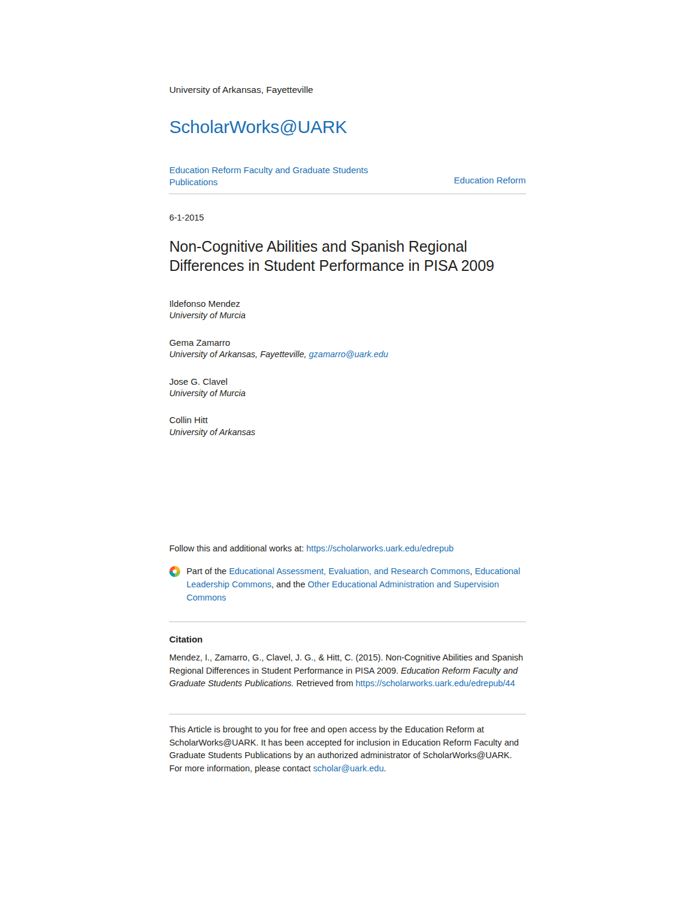University of Arkansas, Fayetteville
ScholarWorks@UARK
Education Reform Faculty and Graduate Students Publications
Education Reform
6-1-2015
Non-Cognitive Abilities and Spanish Regional Differences in Student Performance in PISA 2009
Ildefonso Mendez
University of Murcia
Gema Zamarro
University of Arkansas, Fayetteville, gzamarro@uark.edu
Jose G. Clavel
University of Murcia
Collin Hitt
University of Arkansas
Follow this and additional works at: https://scholarworks.uark.edu/edrepub
Part of the Educational Assessment, Evaluation, and Research Commons, Educational Leadership Commons, and the Other Educational Administration and Supervision Commons
Citation
Mendez, I., Zamarro, G., Clavel, J. G., & Hitt, C. (2015). Non-Cognitive Abilities and Spanish Regional Differences in Student Performance in PISA 2009. Education Reform Faculty and Graduate Students Publications. Retrieved from https://scholarworks.uark.edu/edrepub/44
This Article is brought to you for free and open access by the Education Reform at ScholarWorks@UARK. It has been accepted for inclusion in Education Reform Faculty and Graduate Students Publications by an authorized administrator of ScholarWorks@UARK. For more information, please contact scholar@uark.edu.